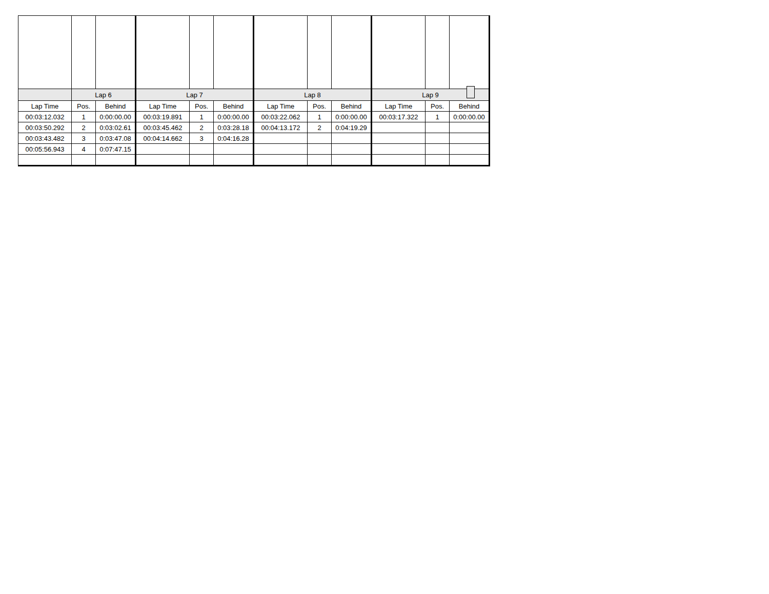| | Lap 6 | Lap 7 | Lap 8 | Lap 9 |
| --- | --- | --- | --- | --- |
| Lap Time | Pos. | Behind | Lap Time | Pos. | Behind | Lap Time | Pos. | Behind | Lap Time | Pos. | Behind |
| 00:03:12.032 | 1 | 0:00:00.00 | 00:03:19.891 | 1 | 0:00:00.00 | 00:03:22.062 | 1 | 0:00:00.00 | 00:03:17.322 | 1 | 0:00:00.00 |
| 00:03:50.292 | 2 | 0:03:02.61 | 00:03:45.462 | 2 | 0:03:28.18 | 00:04:13.172 | 2 | 0:04:19.29 | | | |
| 00:03:43.482 | 3 | 0:03:47.08 | 00:04:14.662 | 3 | 0:04:16.28 | | | | | | |
| 00:05:56.943 | 4 | 0:07:47.15 | | | | | | | | | |